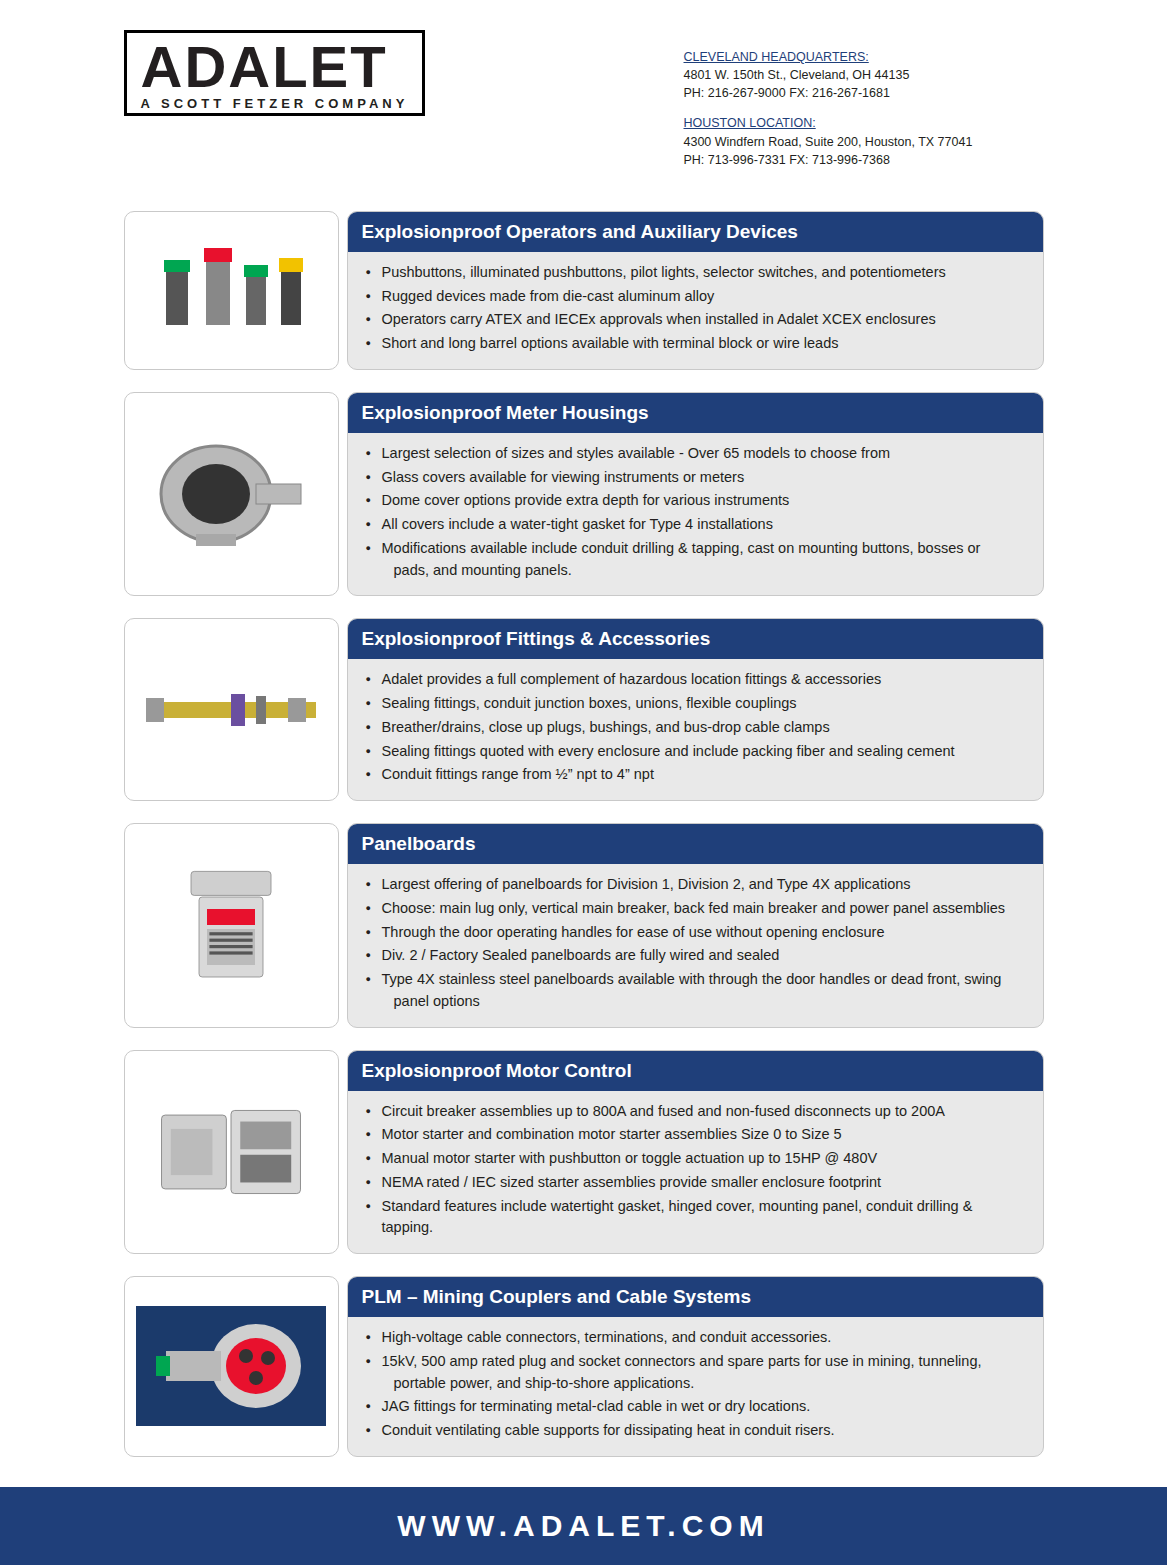ADALET
A SCOTT FETZER COMPANY
CLEVELAND HEADQUARTERS: 4801 W. 150th St., Cleveland, OH 44135
PH: 216-267-9000 FX: 216-267-1681
HOUSTON LOCATION: 4300 Windfern Road, Suite 200, Houston, TX 77041
PH: 713-996-7331 FX: 713-996-7368
Explosionproof Operators and Auxiliary Devices
Pushbuttons, illuminated pushbuttons, pilot lights, selector switches, and potentiometers
Rugged devices made from die-cast aluminum alloy
Operators carry ATEX and IECEx approvals when installed in Adalet XCEX enclosures
Short and long barrel options available with terminal block or wire leads
Explosionproof Meter Housings
Largest selection of sizes and styles available - Over 65 models to choose from
Glass covers available for viewing instruments or meters
Dome cover options provide extra depth for various instruments
All covers include a water-tight gasket for Type 4 installations
Modifications available include conduit drilling & tapping, cast on mounting buttons, bosses or pads, and mounting panels.
Explosionproof Fittings & Accessories
Adalet provides a full complement of hazardous location fittings & accessories
Sealing fittings, conduit junction boxes, unions, flexible couplings
Breather/drains, close up plugs, bushings, and bus-drop cable clamps
Sealing fittings quoted with every enclosure and include packing fiber and sealing cement
Conduit fittings range from ½” npt to 4” npt
Panelboards
Largest offering of panelboards for Division 1, Division 2, and Type 4X applications
Choose: main lug only, vertical main breaker, back fed main breaker and power panel assemblies
Through the door operating handles for ease of use without opening enclosure
Div. 2 / Factory Sealed panelboards are fully wired and sealed
Type 4X stainless steel panelboards available with through the door handles or dead front, swing panel options
Explosionproof Motor Control
Circuit breaker assemblies up to 800A and fused and non-fused disconnects up to 200A
Motor starter and combination motor starter assemblies Size 0 to Size 5
Manual motor starter with pushbutton or toggle actuation up to 15HP @ 480V
NEMA rated / IEC sized starter assemblies provide smaller enclosure footprint
Standard features include watertight gasket, hinged cover, mounting panel, conduit drilling & tapping.
PLM – Mining Couplers and Cable Systems
High-voltage cable connectors, terminations, and conduit accessories.
15kV, 500 amp rated plug and socket connectors and spare parts for use in mining, tunneling, portable power, and ship-to-shore applications.
JAG fittings for terminating metal-clad cable in wet or dry locations.
Conduit ventilating cable supports for dissipating heat in conduit risers.
WWW.ADALET.COM